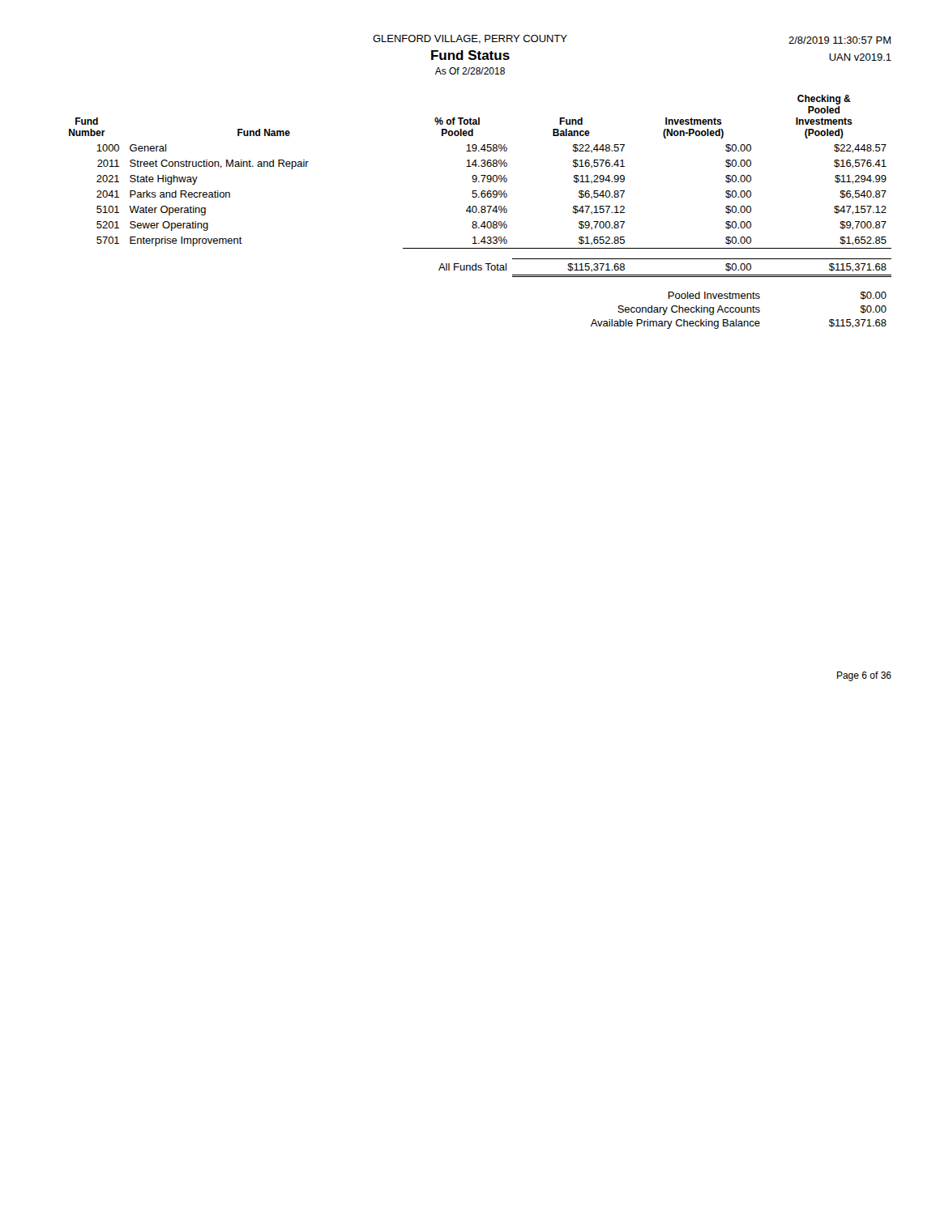GLENFORD VILLAGE, PERRY COUNTY
Fund Status
As Of 2/28/2018
2/8/2019 11:30:57 PM
UAN v2019.1
| Fund Number | Fund Name | % of Total Pooled | Fund Balance | Investments (Non-Pooled) | Checking & Pooled Investments (Pooled) |
| --- | --- | --- | --- | --- | --- |
| 1000 | General | 19.458% | $22,448.57 | $0.00 | $22,448.57 |
| 2011 | Street Construction, Maint. and Repair | 14.368% | $16,576.41 | $0.00 | $16,576.41 |
| 2021 | State Highway | 9.790% | $11,294.99 | $0.00 | $11,294.99 |
| 2041 | Parks and Recreation | 5.669% | $6,540.87 | $0.00 | $6,540.87 |
| 5101 | Water Operating | 40.874% | $47,157.12 | $0.00 | $47,157.12 |
| 5201 | Sewer Operating | 8.408% | $9,700.87 | $0.00 | $9,700.87 |
| 5701 | Enterprise Improvement | 1.433% | $1,652.85 | $0.00 | $1,652.85 |
| | | All Funds Total | $115,371.68 | $0.00 | $115,371.68 |
| | Pooled Investments | $0.00 |
| | Secondary Checking Accounts | $0.00 |
| | Available Primary Checking Balance | $115,371.68 |
Page 6 of 36